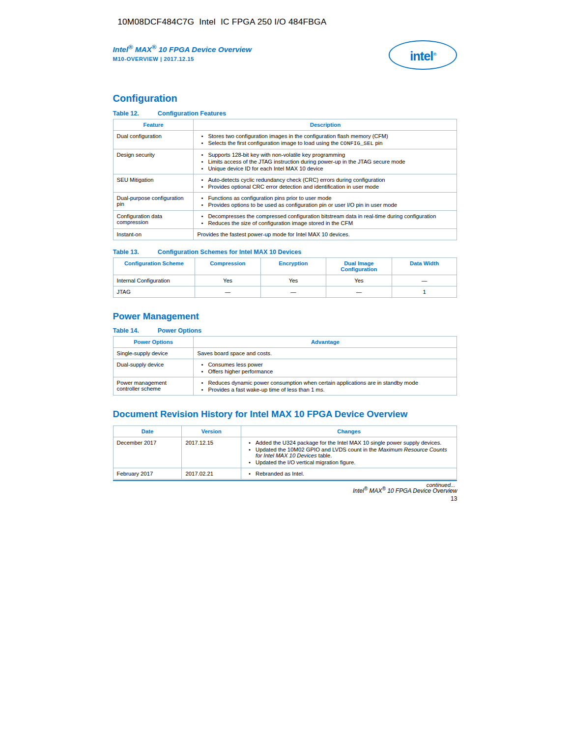10M08DCF484C7G Intel IC FPGA 250 I/O 484FBGA
Intel® MAX® 10 FPGA Device Overview
M10-OVERVIEW | 2017.12.15
intel®
Configuration
Table 12. Configuration Features
| Feature | Description |
| --- | --- |
| Dual configuration | Stores two configuration images in the configuration flash memory (CFM) Selects the first configuration image to load using the CONFIG_SEL pin |
| Design security | Supports 128-bit key with non-volatile key programming Limits access of the JTAG instruction during power-up in the JTAG secure mode Unique device ID for each Intel MAX 10 device |
| SEU Mitigation | Auto-detects cyclic redundancy check (CRC) errors during configuration Provides optional CRC error detection and identification in user mode |
| Dual-purpose configuration pin | Functions as configuration pins prior to user mode Provides options to be used as configuration pin or user I/O pin in user mode |
| Configuration data compression | Decompresses the compressed configuration bitstream data in real-time during configuration Reduces the size of configuration image stored in the CFM |
| Instant-on | Provides the fastest power-up mode for Intel MAX 10 devices. |
Table 13. Configuration Schemes for Intel MAX 10 Devices
| Configuration Scheme | Compression | Encryption | Dual Image Configuration | Data Width |
| --- | --- | --- | --- | --- |
| Internal Configuration | Yes | Yes | Yes | — |
| JTAG | — | — | — | 1 |
Power Management
Table 14. Power Options
| Power Options | Advantage |
| --- | --- |
| Single-supply device | Saves board space and costs. |
| Dual-supply device | Consumes less power Offers higher performance |
| Power management controller scheme | Reduces dynamic power consumption when certain applications are in standby mode Provides a fast wake-up time of less than 1 ms. |
Document Revision History for Intel MAX 10 FPGA Device Overview
| Date | Version | Changes |
| --- | --- | --- |
| December 2017 | 2017.12.15 | Added the U324 package for the Intel MAX 10 single power supply devices. Updated the 10M02 GPIO and LVDS count in the Maximum Resource Counts for Intel MAX 10 Devices table. Updated the I/O vertical migration figure. |
| February 2017 | 2017.02.21 | Rebranded as Intel. |
continued...
Intel® MAX® 10 FPGA Device Overview
13